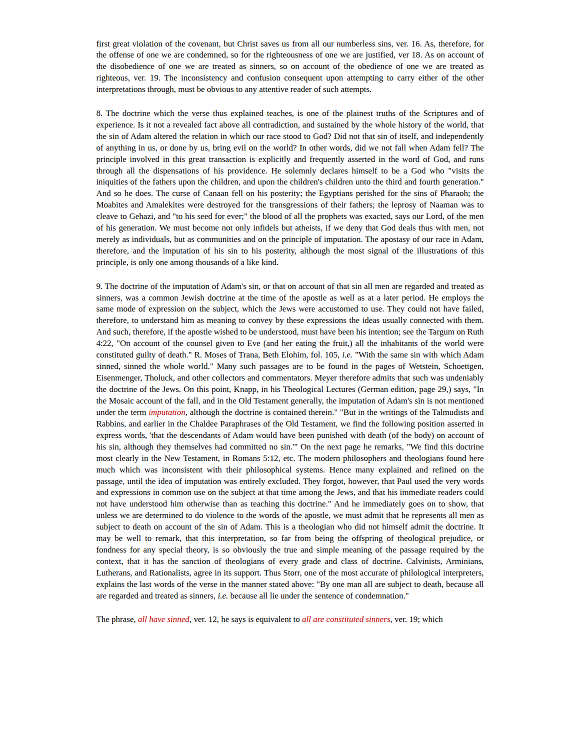first great violation of the covenant, but Christ saves us from all our numberless sins, ver. 16. As, therefore, for the offense of one we are condemned, so for the righteousness of one we are justified, ver 18. As on account of the disobedience of one we are treated as sinners, so on account of the obedience of one we are treated as righteous, ver. 19. The inconsistency and confusion consequent upon attempting to carry either of the other interpretations through, must be obvious to any attentive reader of such attempts.
8. The doctrine which the verse thus explained teaches, is one of the plainest truths of the Scriptures and of experience. Is it not a revealed fact above all contradiction, and sustained by the whole history of the world, that the sin of Adam altered the relation in which our race stood to God? Did not that sin of itself, and independently of anything in us, or done by us, bring evil on the world? In other words, did we not fall when Adam fell? The principle involved in this great transaction is explicitly and frequently asserted in the word of God, and runs through all the dispensations of his providence. He solemnly declares himself to be a God who "visits the iniquities of the fathers upon the children, and upon the children's children unto the third and fourth generation." And so he does. The curse of Canaan fell on his posterity; the Egyptians perished for the sins of Pharaoh; the Moabites and Amalekites were destroyed for the transgressions of their fathers; the leprosy of Naaman was to cleave to Gehazi, and "to his seed for ever;" the blood of all the prophets was exacted, says our Lord, of the men of his generation. We must become not only infidels but atheists, if we deny that God deals thus with men, not merely as individuals, but as communities and on the principle of imputation. The apostasy of our race in Adam, therefore, and the imputation of his sin to his posterity, although the most signal of the illustrations of this principle, is only one among thousands of a like kind.
9. The doctrine of the imputation of Adam's sin, or that on account of that sin all men are regarded and treated as sinners, was a common Jewish doctrine at the time of the apostle as well as at a later period. He employs the same mode of expression on the subject, which the Jews were accustomed to use. They could not have failed, therefore, to understand him as meaning to convey by these expressions the ideas usually connected with them. And such, therefore, if the apostle wished to be understood, must have been his intention; see the Targum on Ruth 4:22, "On account of the counsel given to Eve (and her eating the fruit,) all the inhabitants of the world were constituted guilty of death." R. Moses of Trana, Beth Elohim, fol. 105, i.e. "With the same sin with which Adam sinned, sinned the whole world." Many such passages are to be found in the pages of Wetstein, Schoettgen, Eisenmenger, Tholuck, and other collectors and commentators. Meyer therefore admits that such was undeniably the doctrine of the Jews. On this point, Knapp, in his Theological Lectures (German edition, page 29,) says, "In the Mosaic account of the fall, and in the Old Testament generally, the imputation of Adam's sin is not mentioned under the term imputation, although the doctrine is contained therein." "But in the writings of the Talmudists and Rabbins, and earlier in the Chaldee Paraphrases of the Old Testament, we find the following position asserted in express words, 'that the descendants of Adam would have been punished with death (of the body) on account of his sin, although they themselves had committed no sin.'" On the next page he remarks, "We find this doctrine most clearly in the New Testament, in Romans 5:12, etc. The modern philosophers and theologians found here much which was inconsistent with their philosophical systems. Hence many explained and refined on the passage, until the idea of imputation was entirely excluded. They forgot, however, that Paul used the very words and expressions in common use on the subject at that time among the Jews, and that his immediate readers could not have understood him otherwise than as teaching this doctrine." And he immediately goes on to show, that unless we are determined to do violence to the words of the apostle, we must admit that he represents all men as subject to death on account of the sin of Adam. This is a theologian who did not himself admit the doctrine. It may be well to remark, that this interpretation, so far from being the offspring of theological prejudice, or fondness for any special theory, is so obviously the true and simple meaning of the passage required by the context, that it has the sanction of theologians of every grade and class of doctrine. Calvinists, Arminians, Lutherans, and Rationalists, agree in its support. Thus Storr, one of the most accurate of philological interpreters, explains the last words of the verse in the manner stated above: "By one man all are subject to death, because all are regarded and treated as sinners, i.e. because all lie under the sentence of condemnation."
The phrase, all have sinned, ver. 12, he says is equivalent to all are constituted sinners, ver. 19; which